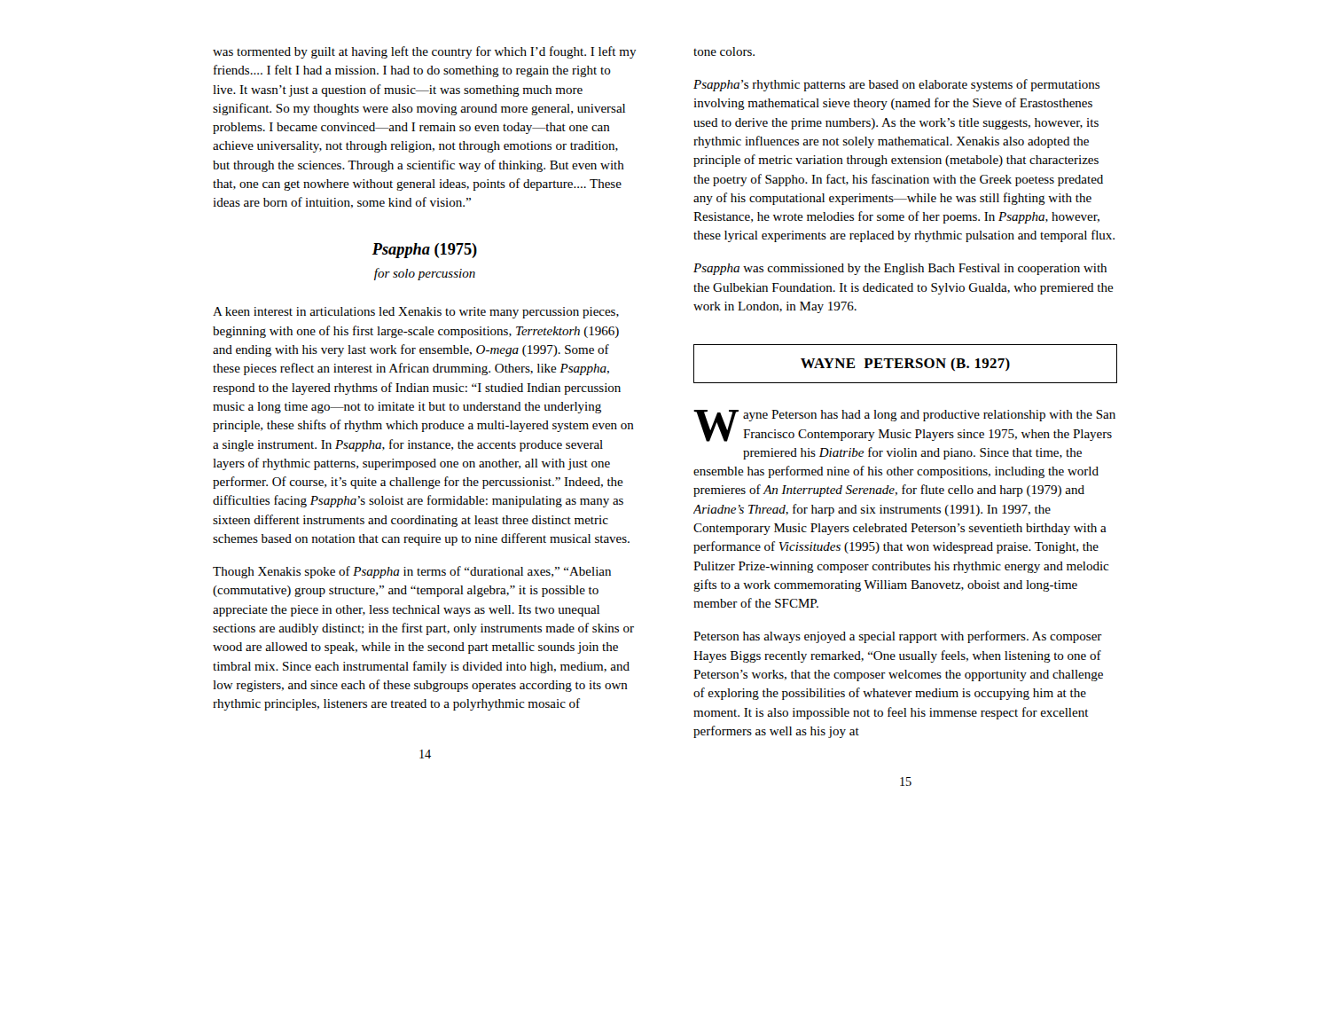was tormented by guilt at having left the country for which I’d fought. I left my friends.... I felt I had a mission. I had to do something to regain the right to live. It wasn’t just a question of music—it was something much more significant. So my thoughts were also moving around more general, universal problems. I became convinced—and I remain so even today—that one can achieve universality, not through religion, not through emotions or tradition, but through the sciences. Through a scientific way of thinking. But even with that, one can get nowhere without general ideas, points of departure.... These ideas are born of intuition, some kind of vision.”
Psappha (1975)
for solo percussion
A keen interest in articulations led Xenakis to write many percussion pieces, beginning with one of his first large-scale compositions, Terretektorh (1966) and ending with his very last work for ensemble, O-mega (1997). Some of these pieces reflect an interest in African drumming. Others, like Psappha, respond to the layered rhythms of Indian music: “I studied Indian percussion music a long time ago—not to imitate it but to understand the underlying principle, these shifts of rhythm which produce a multi-layered system even on a single instrument. In Psappha, for instance, the accents produce several layers of rhythmic patterns, superimposed one on another, all with just one performer. Of course, it’s quite a challenge for the percussionist.” Indeed, the difficulties facing Psappha’s soloist are formidable: manipulating as many as sixteen different instruments and coordinating at least three distinct metric schemes based on notation that can require up to nine different musical staves.
Though Xenakis spoke of Psappha in terms of “durational axes,” “Abelian (commutative) group structure,” and “temporal algebra,” it is possible to appreciate the piece in other, less technical ways as well. Its two unequal sections are audibly distinct; in the first part, only instruments made of skins or wood are allowed to speak, while in the second part metallic sounds join the timbral mix. Since each instrumental family is divided into high, medium, and low registers, and since each of these subgroups operates according to its own rhythmic principles, listeners are treated to a polyrhythmic mosaic of
14
tone colors.
Psappha’s rhythmic patterns are based on elaborate systems of permutations involving mathematical sieve theory (named for the Sieve of Erastosthenes used to derive the prime numbers). As the work’s title suggests, however, its rhythmic influences are not solely mathematical. Xenakis also adopted the principle of metric variation through extension (metabole) that characterizes the poetry of Sappho. In fact, his fascination with the Greek poetess predated any of his computational experiments—while he was still fighting with the Resistance, he wrote melodies for some of her poems. In Psappha, however, these lyrical experiments are replaced by rhythmic pulsation and temporal flux.
Psappha was commissioned by the English Bach Festival in cooperation with the Gulbekian Foundation. It is dedicated to Sylvio Gualda, who premiered the work in London, in May 1976.
WAYNE PETERSON (B. 1927)
Wayne Peterson has had a long and productive relationship with the San Francisco Contemporary Music Players since 1975, when the Players premiered his Diatribe for violin and piano. Since that time, the ensemble has performed nine of his other compositions, including the world premieres of An Interrupted Serenade, for flute cello and harp (1979) and Ariadne’s Thread, for harp and six instruments (1991). In 1997, the Contemporary Music Players celebrated Peterson’s seventieth birthday with a performance of Vicissitudes (1995) that won widespread praise. Tonight, the Pulitzer Prize-winning composer contributes his rhythmic energy and melodic gifts to a work commemorating William Banovetz, oboist and long-time member of the SFCMP.
Peterson has always enjoyed a special rapport with performers. As composer Hayes Biggs recently remarked, “One usually feels, when listening to one of Peterson’s works, that the composer welcomes the opportunity and challenge of exploring the possibilities of whatever medium is occupying him at the moment. It is also impossible not to feel his immense respect for excellent performers as well as his joy at
15